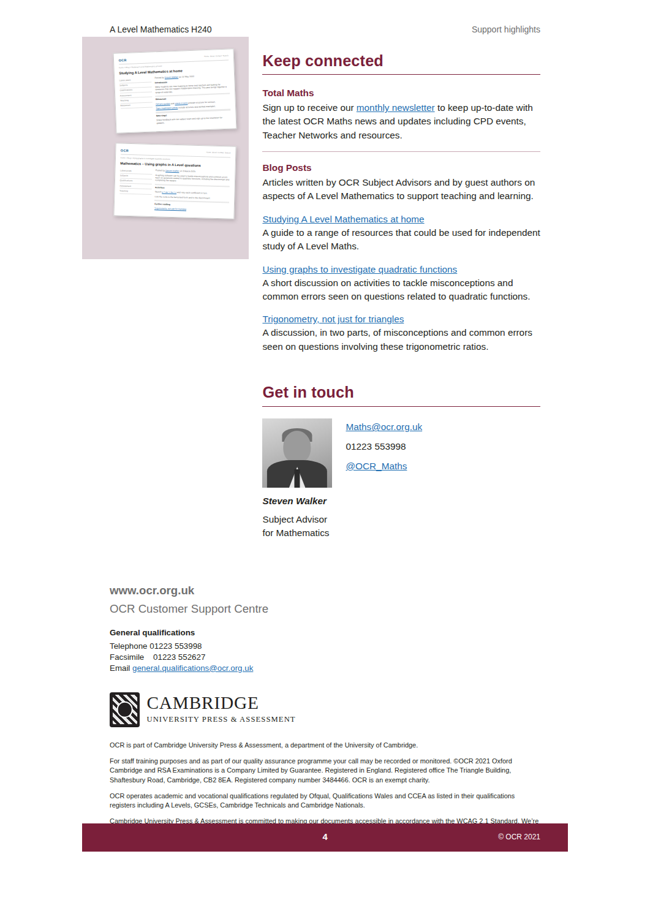A Level Mathematics H240
Support highlights
OCR Home About Contact Search
Home > Blog > Studying A Level Mathematics at home
Studying A Level Mathematics at home
Latest posts
Subjects
Qualifications
Assessment
Teaching
Resources
Posted by Steven Walker on 12 May 2020
Introduction
Many students are now studying at home and teachers are looking for resources that can support independent learning. This post brings together a range of materials.
Resources
Delivery guides and check in tests provide structure for revision.
Topic exploration packs include activities and worked examples.
Next steps
Share feedback with the subject team and sign up to the newsletter for updates.
OCR Home About Contact Search
Home > Blog > Using graphs to investigate quadratic functions
Mathematics – Using graphs in A Level questions
Latest posts
Subjects
Qualifications
Assessment
Teaching
Posted by Steven Walker on 3 March 2021
Graphing software can be used to tackle misconceptions and common errors seen on questions related to quadratic functions, including the discriminant and completing the square.
Activities
Sketch y = ax² + bx + c and vary each coefficient in turn.
Link the roots to the factorised form and to the discriminant.
Further reading
Trigonometry, not just for triangles
Keep connected
Total Maths
Sign up to receive our monthly newsletter to keep up-to-date with the latest OCR Maths news and updates including CPD events, Teacher Networks and resources.
Blog Posts
Articles written by OCR Subject Advisors and by guest authors on aspects of A Level Mathematics to support teaching and learning.
Studying A Level Mathematics at home
A guide to a range of resources that could be used for independent study of A Level Maths.
Using graphs to investigate quadratic functions
A short discussion on activities to tackle misconceptions and common errors seen on questions related to quadratic functions.
Trigonometry, not just for triangles
A discussion, in two parts, of misconceptions and common errors seen on questions involving these trigonometric ratios.
Get in touch
Maths@ocr.org.uk
01223 553998
@OCR_Maths
Steven Walker
Subject Advisor
for Mathematics
www.ocr.org.uk
OCR Customer Support Centre
General qualifications
Telephone 01223 553998
Facsimile 01223 552627
Email general.qualifications@ocr.org.uk
CAMBRIDGE
UNIVERSITY PRESS & ASSESSMENT
OCR is part of Cambridge University Press & Assessment, a department of the University of Cambridge.
For staff training purposes and as part of our quality assurance programme your call may be recorded or monitored. ©OCR 2021 Oxford Cambridge and RSA Examinations is a Company Limited by Guarantee. Registered in England. Registered office The Triangle Building, Shaftesbury Road, Cambridge, CB2 8EA. Registered company number 3484466. OCR is an exempt charity.
OCR operates academic and vocational qualifications regulated by Ofqual, Qualifications Wales and CCEA as listed in their qualifications registers including A Levels, GCSEs, Cambridge Technicals and Cambridge Nationals.
Cambridge University Press & Assessment is committed to making our documents accessible in accordance with the WCAG 2.1 Standard. We’re always looking to improve the accessibility of our documents. If you find any problems or you think we’re not meeting accessibility requirements, please contact us.
4
© OCR 2021